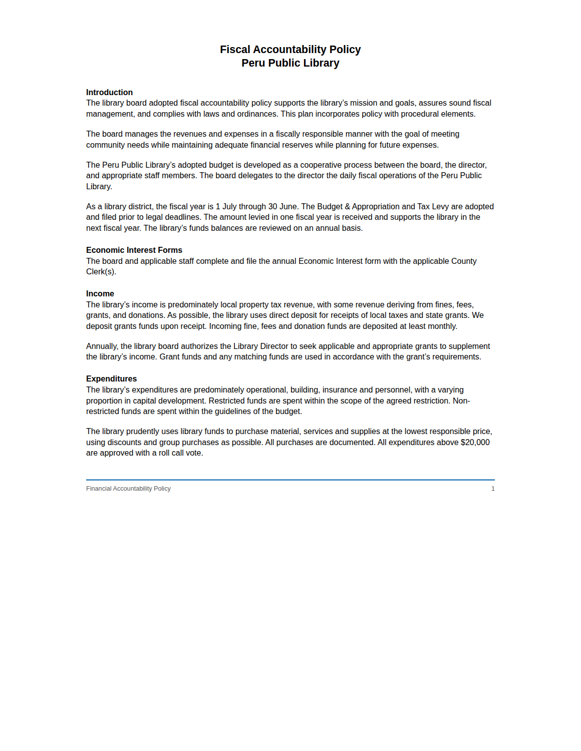Fiscal Accountability Policy Peru Public Library
Introduction
The library board adopted fiscal accountability policy supports the library’s mission and goals, assures sound fiscal management, and complies with laws and ordinances. This plan incorporates policy with procedural elements.
The board manages the revenues and expenses in a fiscally responsible manner with the goal of meeting community needs while maintaining adequate financial reserves while planning for future expenses.
The Peru Public Library’s adopted budget is developed as a cooperative process between the board, the director, and appropriate staff members. The board delegates to the director the daily fiscal operations of the Peru Public Library.
As a library district, the fiscal year is 1 July through 30 June. The Budget & Appropriation and Tax Levy are adopted and filed prior to legal deadlines. The amount levied in one fiscal year is received and supports the library in the next fiscal year. The library’s funds balances are reviewed on an annual basis.
Economic Interest Forms
The board and applicable staff complete and file the annual Economic Interest form with the applicable County Clerk(s).
Income
The library’s income is predominately local property tax revenue, with some revenue deriving from fines, fees, grants, and donations. As possible, the library uses direct deposit for receipts of local taxes and state grants. We deposit grants funds upon receipt. Incoming fine, fees and donation funds are deposited at least monthly.
Annually, the library board authorizes the Library Director to seek applicable and appropriate grants to supplement the library’s income. Grant funds and any matching funds are used in accordance with the grant’s requirements.
Expenditures
The library’s expenditures are predominately operational, building, insurance and personnel, with a varying proportion in capital development. Restricted funds are spent within the scope of the agreed restriction. Non-restricted funds are spent within the guidelines of the budget.
The library prudently uses library funds to purchase material, services and supplies at the lowest responsible price, using discounts and group purchases as possible. All purchases are documented. All expenditures above $20,000 are approved with a roll call vote.
Financial Accountability Policy 1